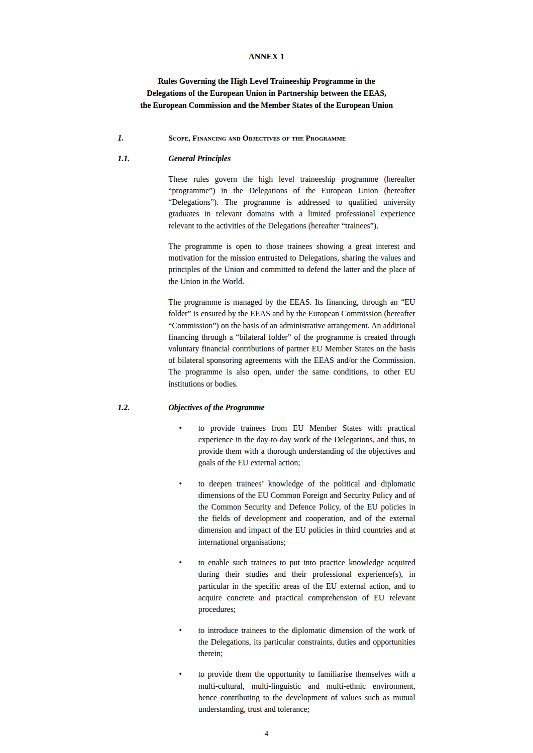ANNEX 1
Rules Governing the High Level Traineeship Programme in the
Delegations of the European Union in Partnership between the EEAS,
the European Commission and the Member States of the European Union
1. Scope, Financing and Objectives of the Programme
1.1. General Principles
These rules govern the high level traineeship programme (hereafter “programme”) in the Delegations of the European Union (hereafter “Delegations”). The programme is addressed to qualified university graduates in relevant domains with a limited professional experience relevant to the activities of the Delegations (hereafter “trainees”).
The programme is open to those trainees showing a great interest and motivation for the mission entrusted to Delegations, sharing the values and principles of the Union and committed to defend the latter and the place of the Union in the World.
The programme is managed by the EEAS. Its financing, through an “EU folder” is ensured by the EEAS and by the European Commission (hereafter “Commission”) on the basis of an administrative arrangement. An additional financing through a “bilateral folder” of the programme is created through voluntary financial contributions of partner EU Member States on the basis of bilateral sponsoring agreements with the EEAS and/or the Commission. The programme is also open, under the same conditions, to other EU institutions or bodies.
1.2. Objectives of the Programme
to provide trainees from EU Member States with practical experience in the day-to-day work of the Delegations, and thus, to provide them with a thorough understanding of the objectives and goals of the EU external action;
to deepen trainees’ knowledge of the political and diplomatic dimensions of the EU Common Foreign and Security Policy and of the Common Security and Defence Policy, of the EU policies in the fields of development and cooperation, and of the external dimension and impact of the EU policies in third countries and at international organisations;
to enable such trainees to put into practice knowledge acquired during their studies and their professional experience(s), in particular in the specific areas of the EU external action, and to acquire concrete and practical comprehension of EU relevant procedures;
to introduce trainees to the diplomatic dimension of the work of the Delegations, its particular constraints, duties and opportunities therein;
to provide them the opportunity to familiarise themselves with a multi-cultural, multi-linguistic and multi-ethnic environment, hence contributing to the development of values such as mutual understanding, trust and tolerance;
4